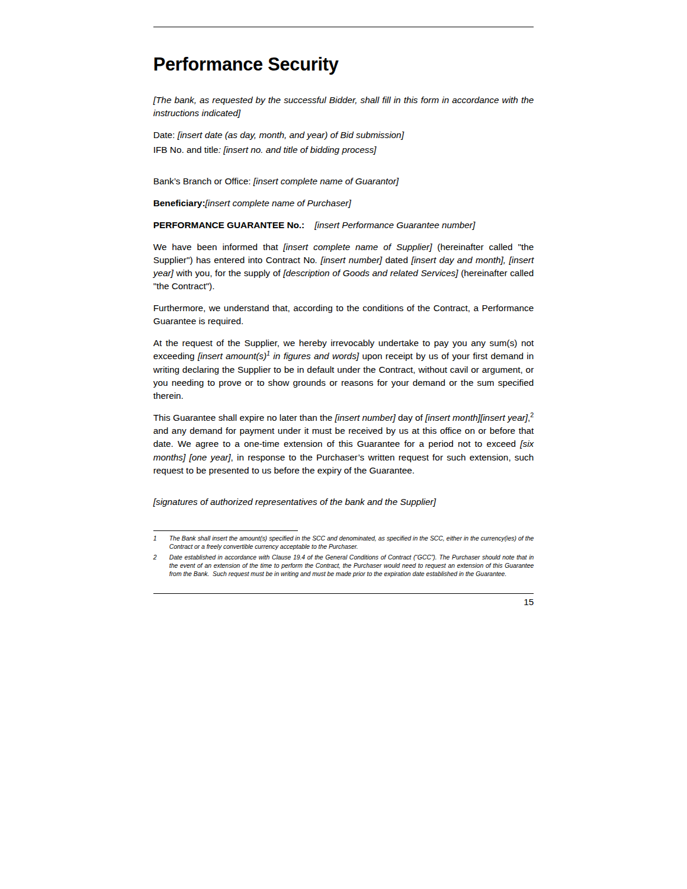Performance Security
[The bank, as requested by the successful Bidder, shall fill in this form in accordance with the instructions indicated]
Date: [insert date (as day, month, and year) of Bid submission]
IFB No. and title: [insert no. and title of bidding process]
Bank’s Branch or Office: [insert complete name of Guarantor]
Beneficiary:[insert complete name of Purchaser]
PERFORMANCE GUARANTEE No.: [insert Performance Guarantee number]
We have been informed that [insert complete name of Supplier] (hereinafter called "the Supplier") has entered into Contract No. [insert number] dated [insert day and month], [insert year] with you, for the supply of [description of Goods and related Services] (hereinafter called "the Contract").
Furthermore, we understand that, according to the conditions of the Contract, a Performance Guarantee is required.
At the request of the Supplier, we hereby irrevocably undertake to pay you any sum(s) not exceeding [insert amount(s)1 in figures and words] upon receipt by us of your first demand in writing declaring the Supplier to be in default under the Contract, without cavil or argument, or you needing to prove or to show grounds or reasons for your demand or the sum specified therein.
This Guarantee shall expire no later than the [insert number] day of [insert month][insert year],2 and any demand for payment under it must be received by us at this office on or before that date. We agree to a one-time extension of this Guarantee for a period not to exceed [six months] [one year], in response to the Purchaser’s written request for such extension, such request to be presented to us before the expiry of the Guarantee.
[signatures of authorized representatives of the bank and the Supplier]
1
The Bank shall insert the amount(s) specified in the SCC and denominated, as specified in the SCC, either in the currency(ies) of the Contract or a freely convertible currency acceptable to the Purchaser.
2
Date established in accordance with Clause 19.4 of the General Conditions of Contract (“GCC”). The Purchaser should note that in the event of an extension of the time to perform the Contract, the Purchaser would need to request an extension of this Guarantee from the Bank. Such request must be in writing and must be made prior to the expiration date established in the Guarantee.
15